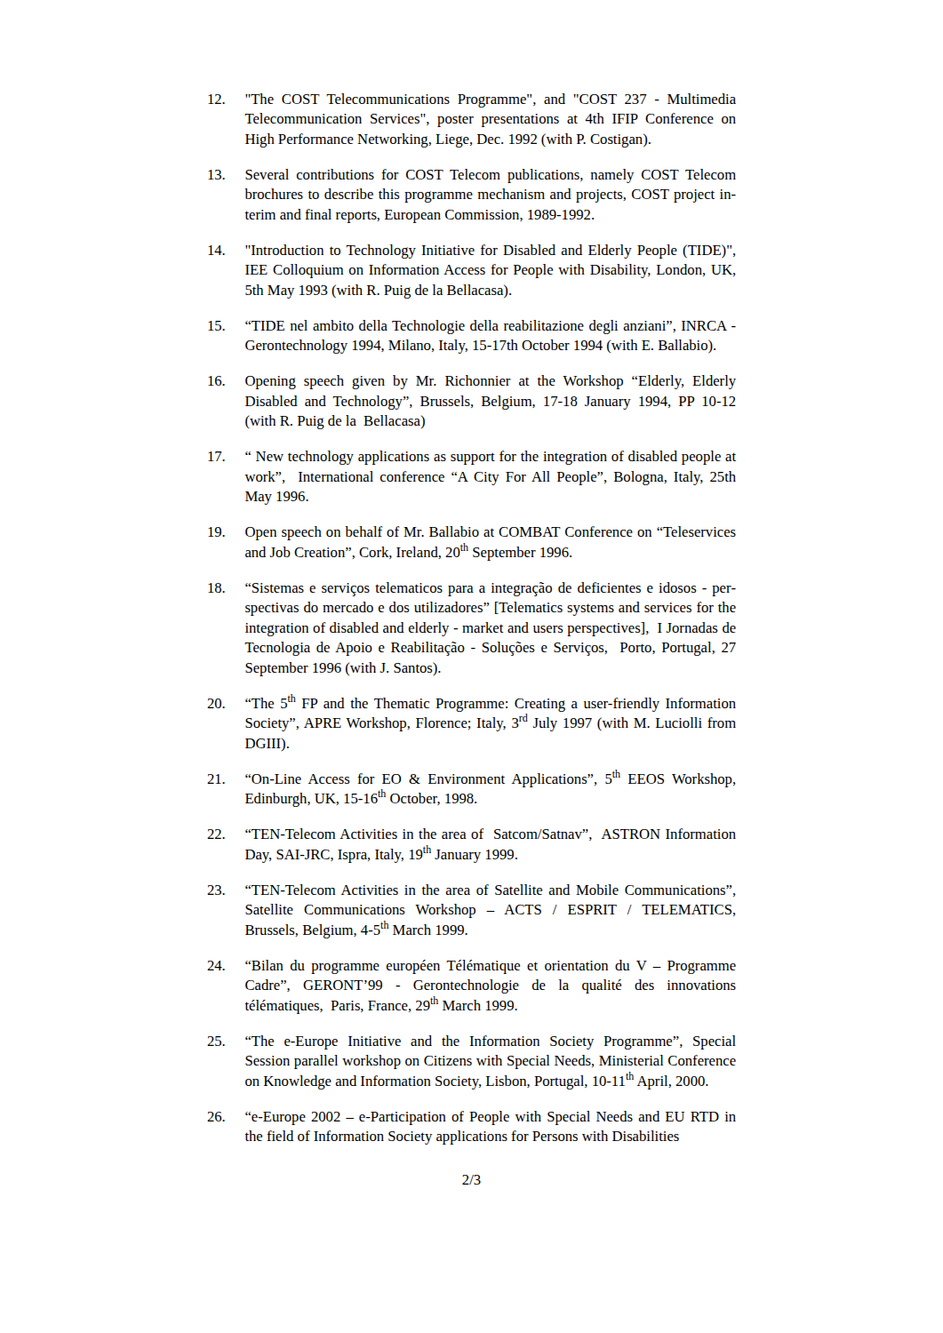12."The COST Telecommunications Programme", and "COST 237 - Multimedia Telecommunication Services", poster presentations at 4th IFIP Conference on High Performance Networking, Liege, Dec. 1992 (with P. Costigan).
13. Several contributions for COST Telecom publications, namely COST Telecom brochures to describe this programme mechanism and projects, COST project interim and final reports, European Commission, 1989-1992.
14."Introduction to Technology Initiative for Disabled and Elderly People (TIDE)", IEE Colloquium on Information Access for People with Disability, London, UK, 5th May 1993 (with R. Puig de la Bellacasa).
15.“TIDE nel ambito della Technologie della reabilitazione degli anziani”, INRCA - Gerontechnology 1994, Milano, Italy, 15-17th October 1994 (with E. Ballabio).
16. Opening speech given by Mr. Richonnier at the Workshop “Elderly, Elderly Disabled and Technology”, Brussels, Belgium, 17-18 January 1994, PP 10-12 (with R. Puig de la Bellacasa)
17.“ New technology applications as support for the integration of disabled people at work”, International conference “A City For All People”, Bologna, Italy, 25th May 1996.
19. Open speech on behalf of Mr. Ballabio at COMBAT Conference on “Teleservices and Job Creation”, Cork, Ireland, 20th September 1996.
18.“Sistemas e serviços telematicos para a integração de deficientes e idosos - perspectivas do mercado e dos utilizadores” [Telematics systems and services for the integration of disabled and elderly - market and users perspectives], I Jornadas de Tecnologia de Apoio e Reabilitação - Soluções e Serviços, Porto, Portugal, 27 September 1996 (with J. Santos).
20.“The 5th FP and the Thematic Programme: Creating a user-friendly Information Society”, APRE Workshop, Florence; Italy, 3rd July 1997 (with M. Luciolli from DGIII).
21.“On-Line Access for EO & Environment Applications”, 5th EEOS Workshop, Edinburgh, UK, 15-16th October, 1998.
22.“TEN-Telecom Activities in the area of Satcom/Satnav”, ASTRON Information Day, SAI-JRC, Ispra, Italy, 19th January 1999.
23.“TEN-Telecom Activities in the area of Satellite and Mobile Communications”, Satellite Communications Workshop – ACTS / ESPRIT / TELEMATICS, Brussels, Belgium, 4-5th March 1999.
24.“Bilan du programme européen Télématique et orientation du V – Programme Cadre”, GERONT’99 - Gerontechnologie de la qualité des innovations télématiques, Paris, France, 29th March 1999.
25.“The e-Europe Initiative and the Information Society Programme”, Special Session parallel workshop on Citizens with Special Needs, Ministerial Conference on Knowledge and Information Society, Lisbon, Portugal, 10-11th April, 2000.
26.“e-Europe 2002 – e-Participation of People with Special Needs and EU RTD in the field of Information Society applications for Persons with Disabilities
2/3